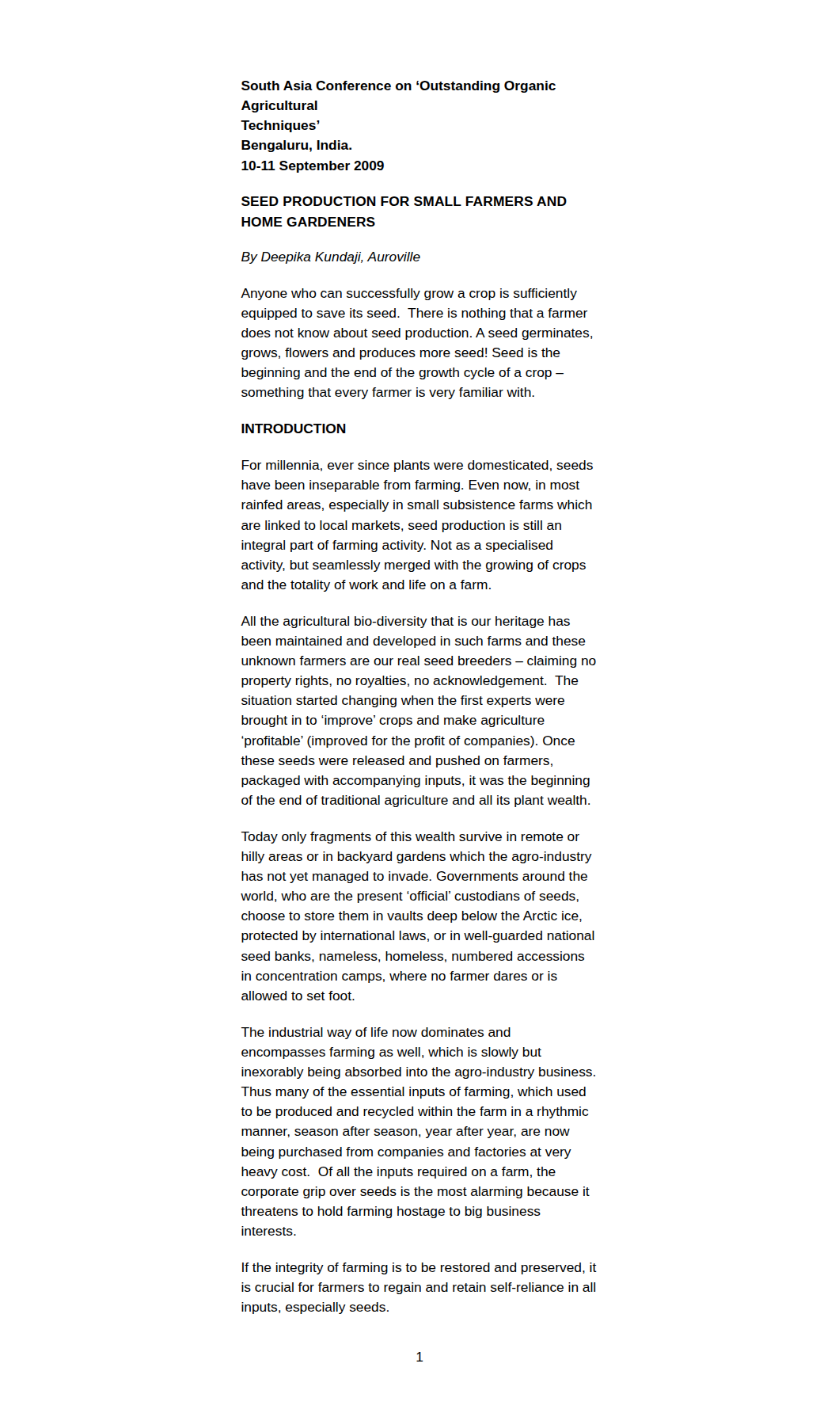South Asia Conference on ‘Outstanding Organic Agricultural Techniques’ Bengaluru, India. 10-11 September 2009
Seed production for small farmers and home gardeners
By Deepika Kundaji, Auroville
Anyone who can successfully grow a crop is sufficiently equipped to save its seed. There is nothing that a farmer does not know about seed production. A seed germinates, grows, flowers and produces more seed! Seed is the beginning and the end of the growth cycle of a crop – something that every farmer is very familiar with.
Introduction
For millennia, ever since plants were domesticated, seeds have been inseparable from farming. Even now, in most rainfed areas, especially in small subsistence farms which are linked to local markets, seed production is still an integral part of farming activity. Not as a specialised activity, but seamlessly merged with the growing of crops and the totality of work and life on a farm.
All the agricultural bio-diversity that is our heritage has been maintained and developed in such farms and these unknown farmers are our real seed breeders – claiming no property rights, no royalties, no acknowledgement. The situation started changing when the first experts were brought in to ‘improve’ crops and make agriculture ‘profitable’ (improved for the profit of companies). Once these seeds were released and pushed on farmers, packaged with accompanying inputs, it was the beginning of the end of traditional agriculture and all its plant wealth.
Today only fragments of this wealth survive in remote or hilly areas or in backyard gardens which the agro-industry has not yet managed to invade. Governments around the world, who are the present ‘official’ custodians of seeds, choose to store them in vaults deep below the Arctic ice, protected by international laws, or in well-guarded national seed banks, nameless, homeless, numbered accessions in concentration camps, where no farmer dares or is allowed to set foot.
The industrial way of life now dominates and encompasses farming as well, which is slowly but inexorably being absorbed into the agro-industry business. Thus many of the essential inputs of farming, which used to be produced and recycled within the farm in a rhythmic manner, season after season, year after year, are now being purchased from companies and factories at very heavy cost. Of all the inputs required on a farm, the corporate grip over seeds is the most alarming because it threatens to hold farming hostage to big business interests.
If the integrity of farming is to be restored and preserved, it is crucial for farmers to regain and retain self-reliance in all inputs, especially seeds.
1